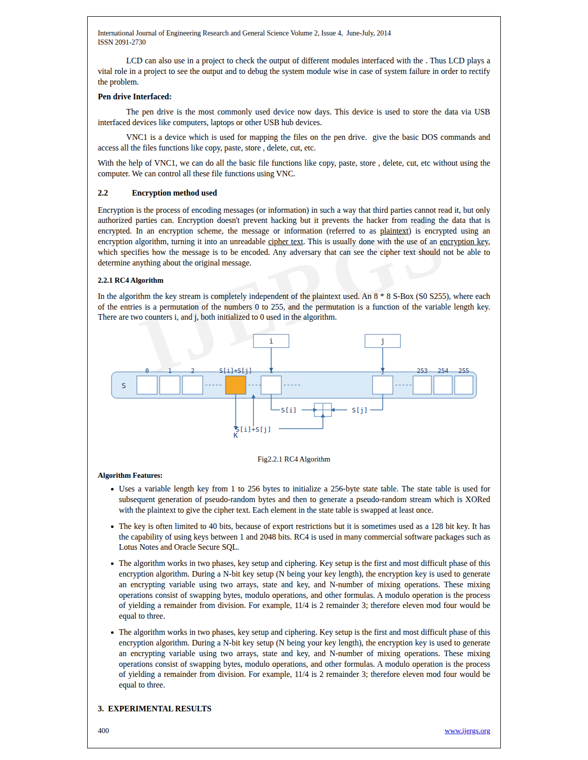IJERGS
International Journal of Engineering Research and General Science Volume 2, Issue 4, June-July, 2014
ISSN 2091-2730
LCD can also use in a project to check the output of different modules interfaced with the . Thus LCD plays a vital role in a project to see the output and to debug the system module wise in case of system failure in order to rectify the problem.
Pen drive Interfaced:
The pen drive is the most commonly used device now days. This device is used to store the data via USB interfaced devices like computers, laptops or other USB hub devices.
VNC1 is a device which is used for mapping the files on the pen drive. give the basic DOS commands and access all the files functions like copy, paste, store , delete, cut, etc.
With the help of VNC1, we can do all the basic file functions like copy, paste, store , delete, cut, etc without using the computer. We can control all these file functions using VNC.
2.2 Encryption method used
Encryption is the process of encoding messages (or information) in such a way that third parties cannot read it, but only authorized parties can. Encryption doesn't prevent hacking but it prevents the hacker from reading the data that is encrypted. In an encryption scheme, the message or information (referred to as plaintext) is encrypted using an encryption algorithm, turning it into an unreadable cipher text. This is usually done with the use of an encryption key, which specifies how the message is to be encoded. Any adversary that can see the cipher text should not be able to determine anything about the original message.
2.2.1 RC4 Algorithm
In the algorithm the key stream is completely independent of the plaintext used. An 8 * 8 S-Box (S0 S255), where each of the entries is a permutation of the numbers 0 to 255, and the permutation is a function of the variable length key. There are two counters i, and j, both initialized to 0 used in the algorithm.
i j S 0 1 2 S[i]+S[j] i j 253 254 255 K S[i] S[j] S[i]+S[j]
Fig2.2.1 RC4 Algorithm
Algorithm Features:
Uses a variable length key from 1 to 256 bytes to initialize a 256-byte state table. The state table is used for subsequent generation of pseudo-random bytes and then to generate a pseudo-random stream which is XORed with the plaintext to give the cipher text. Each element in the state table is swapped at least once.
The key is often limited to 40 bits, because of export restrictions but it is sometimes used as a 128 bit key. It has the capability of using keys between 1 and 2048 bits. RC4 is used in many commercial software packages such as Lotus Notes and Oracle Secure SQL.
The algorithm works in two phases, key setup and ciphering. Key setup is the first and most difficult phase of this encryption algorithm. During a N-bit key setup (N being your key length), the encryption key is used to generate an encrypting variable using two arrays, state and key, and N-number of mixing operations. These mixing operations consist of swapping bytes, modulo operations, and other formulas. A modulo operation is the process of yielding a remainder from division. For example, 11/4 is 2 remainder 3; therefore eleven mod four would be equal to three.
The algorithm works in two phases, key setup and ciphering. Key setup is the first and most difficult phase of this encryption algorithm. During a N-bit key setup (N being your key length), the encryption key is used to generate an encrypting variable using two arrays, state and key, and N-number of mixing operations. These mixing operations consist of swapping bytes, modulo operations, and other formulas. A modulo operation is the process of yielding a remainder from division. For example, 11/4 is 2 remainder 3; therefore eleven mod four would be equal to three.
3. EXPERIMENTAL RESULTS
400 www.ijergs.org